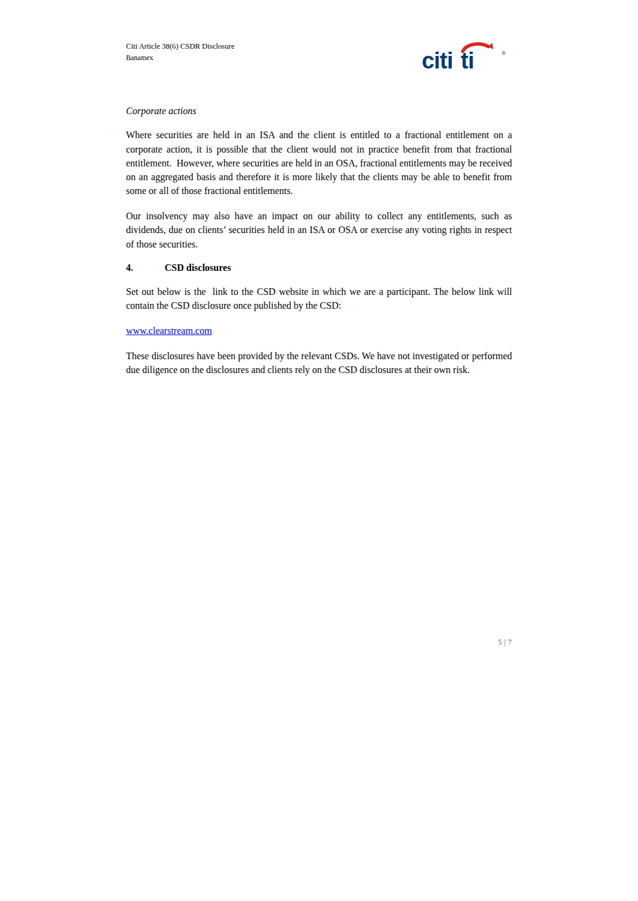Citi Article 38(6) CSDR Disclosure Banamex
citi ti ®
Corporate actions
Where securities are held in an ISA and the client is entitled to a fractional entitlement on a corporate action, it is possible that the client would not in practice benefit from that fractional entitlement. However, where securities are held in an OSA, fractional entitlements may be received on an aggregated basis and therefore it is more likely that the clients may be able to benefit from some or all of those fractional entitlements.
Our insolvency may also have an impact on our ability to collect any entitlements, such as dividends, due on clients’ securities held in an ISA or OSA or exercise any voting rights in respect of those securities.
4. CSD disclosures
Set out below is the link to the CSD website in which we are a participant. The below link will contain the CSD disclosure once published by the CSD:
www.clearstream.com
These disclosures have been provided by the relevant CSDs. We have not investigated or performed due diligence on the disclosures and clients rely on the CSD disclosures at their own risk.
5 | 7